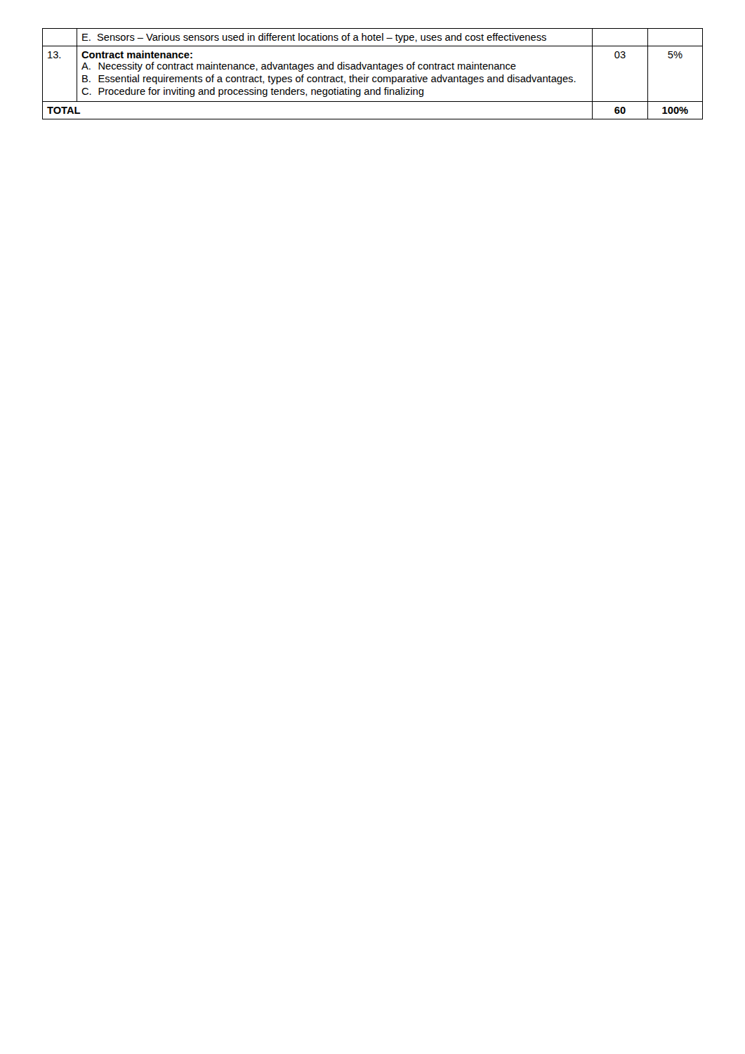| | E. Sensors – Various sensors used in different locations of a hotel – type, uses and cost effectiveness | | |
| 13. | Contract maintenance: A. Necessity of contract maintenance, advantages and disadvantages of contract maintenance B. Essential requirements of a contract, types of contract, their comparative advantages and disadvantages. C. Procedure for inviting and processing tenders, negotiating and finalizing | 03 | 5% |
| TOTAL | 60 | 100% |